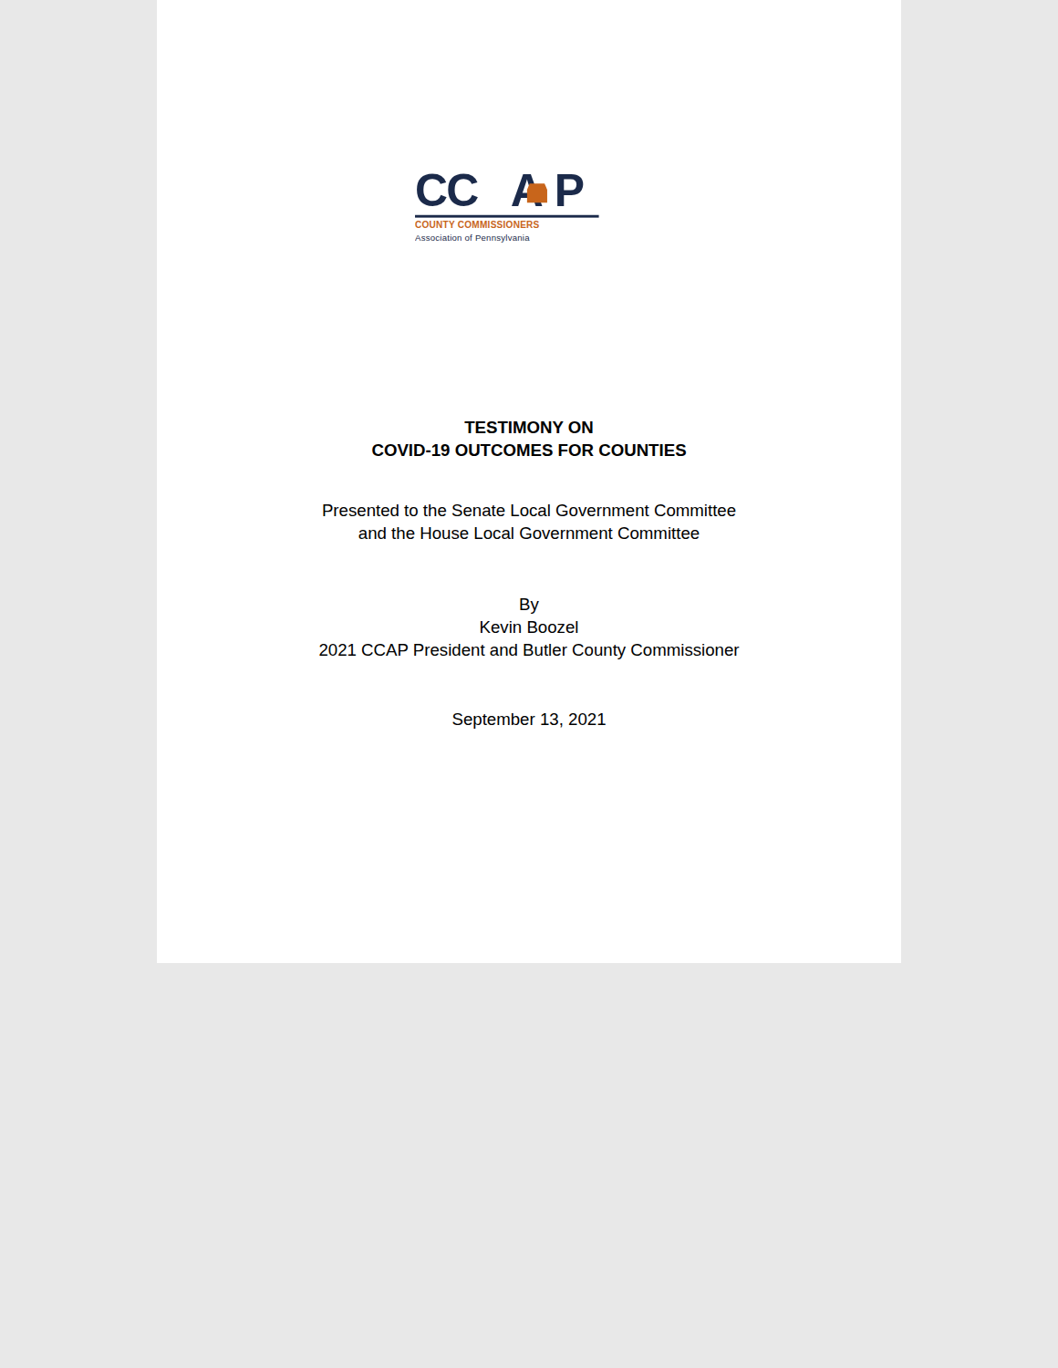CC A P COUNTY COMMISSIONERS Association of Pennsylvania
TESTIMONY ON
COVID-19 OUTCOMES FOR COUNTIES
Presented to the Senate Local Government Committee
and the House Local Government Committee
By
Kevin Boozel
2021 CCAP President and Butler County Commissioner
September 13, 2021